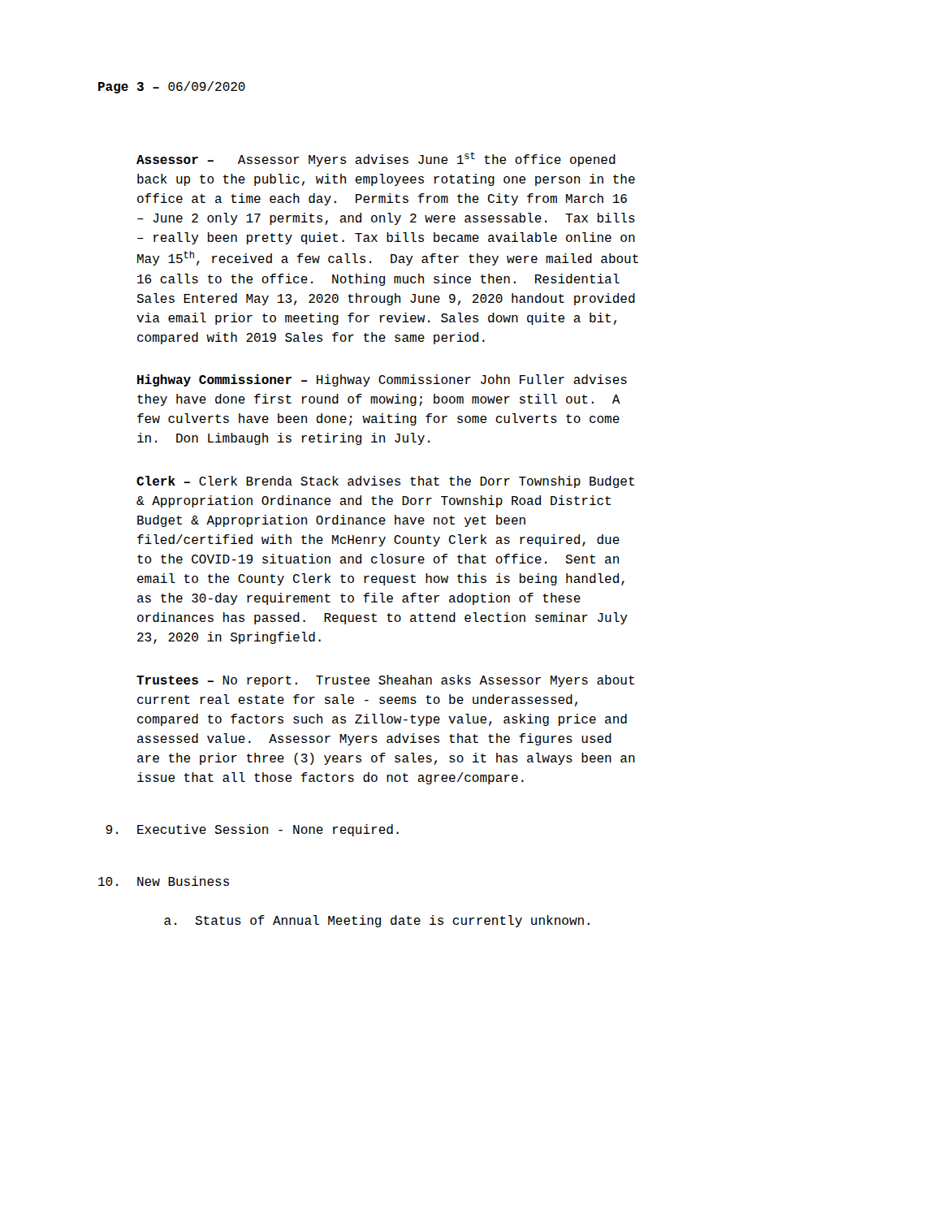Page 3 – 06/09/2020
Assessor – Assessor Myers advises June 1st the office opened back up to the public, with employees rotating one person in the office at a time each day. Permits from the City from March 16 – June 2 only 17 permits, and only 2 were assessable. Tax bills – really been pretty quiet. Tax bills became available online on May 15th, received a few calls. Day after they were mailed about 16 calls to the office. Nothing much since then. Residential Sales Entered May 13, 2020 through June 9, 2020 handout provided via email prior to meeting for review. Sales down quite a bit, compared with 2019 Sales for the same period.
Highway Commissioner – Highway Commissioner John Fuller advises they have done first round of mowing; boom mower still out. A few culverts have been done; waiting for some culverts to come in. Don Limbaugh is retiring in July.
Clerk – Clerk Brenda Stack advises that the Dorr Township Budget & Appropriation Ordinance and the Dorr Township Road District Budget & Appropriation Ordinance have not yet been filed/certified with the McHenry County Clerk as required, due to the COVID-19 situation and closure of that office. Sent an email to the County Clerk to request how this is being handled, as the 30-day requirement to file after adoption of these ordinances has passed. Request to attend election seminar July 23, 2020 in Springfield.
Trustees – No report. Trustee Sheahan asks Assessor Myers about current real estate for sale - seems to be underassessed, compared to factors such as Zillow-type value, asking price and assessed value. Assessor Myers advises that the figures used are the prior three (3) years of sales, so it has always been an issue that all those factors do not agree/compare.
9. Executive Session - None required.
10. New Business
a. Status of Annual Meeting date is currently unknown.